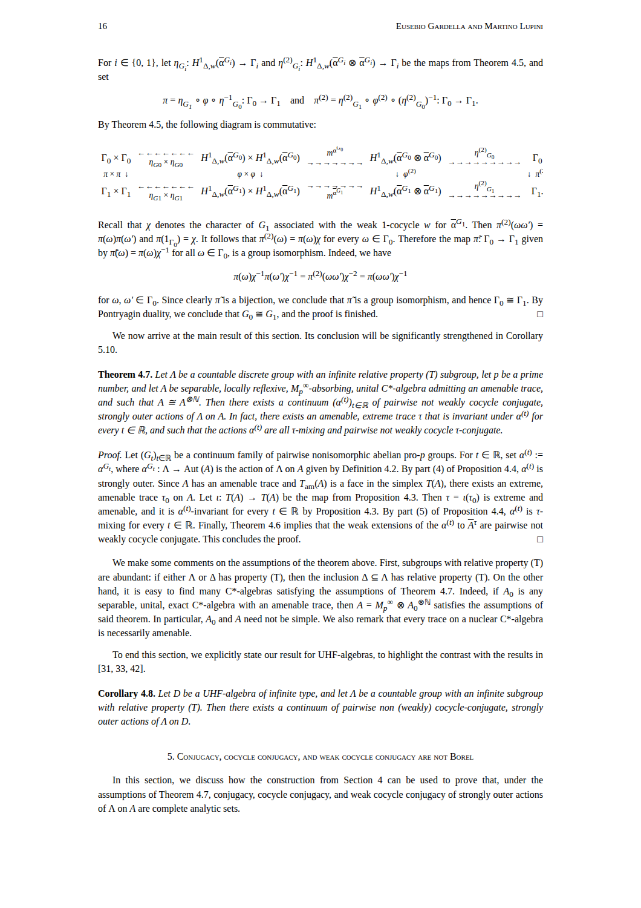16 Eusebio Gardella and Martino Lupini
For i ∈ {0, 1}, let ηGi: H1Δ,w(αGi) → Γi and η(2)Gi: H1Δ,w(αGi ⊗ αGi) → Γi be the maps from Theorem 4.5, and set
π = ηG1 ∘ φ ∘ η−1G0: Γ0 → Γ1 and π(2) = η(2)G1 ∘ φ(2) ∘ (η(2)G0)−1: Γ0 → Γ1.
By Theorem 4.5, the following diagram is commutative:
| Γ 0 × Γ 0 | ←←←←←←← η G 0 × η G 0 | H 1 Δ, w ( α G 0 ) × H 1 Δ, w ( α G 0 ) | m α G 0 →→→→→→→ | H 1 Δ, w ( α G 0 ⊗ α G 0 ) | η (2) G 0 →→→→→→→→→ | Γ 0 |
| π × π ↓ | | φ × φ ↓ | | ↓ φ (2) | | ↓ π (2) |
| Γ 1 × Γ 1 | ←←←←←←← η G 1 × η G 1 | H 1 Δ, w ( α G 1 ) × H 1 Δ, w ( α G 1 ) | →→→→→→→ m α G 1 | H 1 Δ, w ( α G 1 ⊗ α G 1 ) | η (2) G 1 →→→→→→→→→ | Γ 1 . |
Recall that χ denotes the character of G1 associated with the weak 1-cocycle w for αG1. Then π(2)(ωω′) = π(ω)π(ω′) and π(1Γ0) = χ. It follows that π(2)(ω) = π(ω)χ for every ω ∈ Γ0. Therefore the map π̃: Γ0 → Γ1 given by π̃(ω) = π(ω)χ−1 for all ω ∈ Γ0, is a group isomorphism. Indeed, we have
π(ω)χ−1π(ω′)χ−1 = π(2)(ωω′)χ−2 = π(ωω′)χ−1
for ω, ω′ ∈ Γ0. Since clearly π̃ is a bijection, we conclude that π̃ is a group isomorphism, and hence Γ0 ≅ Γ1. By Pontryagin duality, we conclude that G0 ≅ G1, and the proof is finished. □
We now arrive at the main result of this section. Its conclusion will be significantly strengthened in Corollary 5.10.
Theorem 4.7. Let Λ be a countable discrete group with an infinite relative property (T) subgroup, let p be a prime number, and let A be separable, locally reflexive, Mp∞-absorbing, unital C*-algebra admitting an amenable trace, and such that A ≅ A⊗ℕ. Then there exists a continuum (α(t))t∈ℝ of pairwise not weakly cocycle conjugate, strongly outer actions of Λ on A. In fact, there exists an amenable, extreme trace τ that is invariant under α(t) for every t ∈ ℝ, and such that the actions α(t) are all τ-mixing and pairwise not weakly cocycle τ-conjugate.
Proof. Let (Gt)t∈ℝ be a continuum family of pairwise nonisomorphic abelian pro-p groups. For t ∈ ℝ, set α(t) := αGt, where αGt : Λ → Aut (A) is the action of Λ on A given by Definition 4.2. By part (4) of Proposition 4.4, α(t) is strongly outer. Since A has an amenable trace and Tam(A) is a face in the simplex T(A), there exists an extreme, amenable trace τ0 on A. Let ι: T(A) → T(A) be the map from Proposition 4.3. Then τ = ι(τ0) is extreme and amenable, and it is α(t)-invariant for every t ∈ ℝ by Proposition 4.3. By part (5) of Proposition 4.4, α(t) is τ-mixing for every t ∈ ℝ. Finally, Theorem 4.6 implies that the weak extensions of the α(t) to Aτ are pairwise not weakly cocycle conjugate. This concludes the proof. □
We make some comments on the assumptions of the theorem above. First, subgroups with relative property (T) are abundant: if either Λ or Δ has property (T), then the inclusion Δ ⊆ Λ has relative property (T). On the other hand, it is easy to find many C*-algebras satisfying the assumptions of Theorem 4.7. Indeed, if A0 is any separable, unital, exact C*-algebra with an amenable trace, then A = Mp∞ ⊗ A0⊗ℕ satisfies the assumptions of said theorem. In particular, A0 and A need not be simple. We also remark that every trace on a nuclear C*-algebra is necessarily amenable.
To end this section, we explicitly state our result for UHF-algebras, to highlight the contrast with the results in [31, 33, 42].
Corollary 4.8. Let D be a UHF-algebra of infinite type, and let Λ be a countable group with an infinite subgroup with relative property (T). Then there exists a continuum of pairwise non (weakly) cocycle-conjugate, strongly outer actions of Λ on D.
5. Conjugacy, cocycle conjugacy, and weak cocycle conjugacy are not Borel
In this section, we discuss how the construction from Section 4 can be used to prove that, under the assumptions of Theorem 4.7, conjugacy, cocycle conjugacy, and weak cocycle conjugacy of strongly outer actions of Λ on A are complete analytic sets.